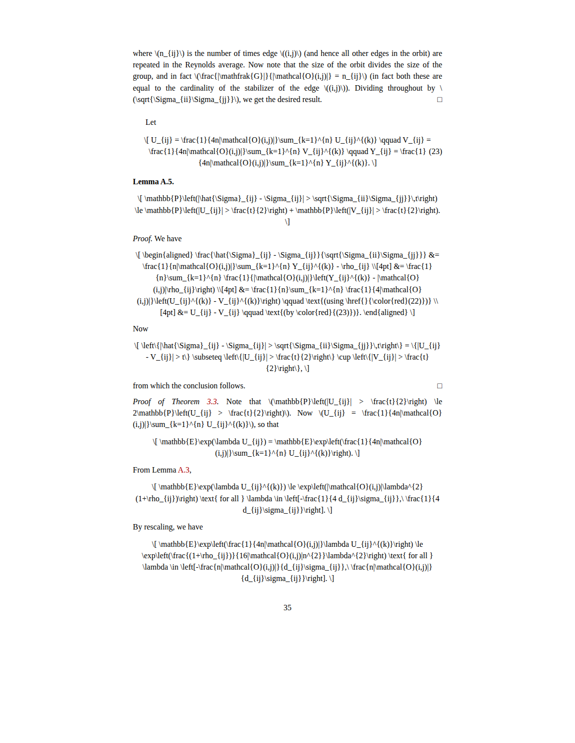where \(n_{ij}\) is the number of times edge \((i,j)\) (and hence all other edges in the orbit) are repeated in the Reynolds average. Now note that the size of the orbit divides the size of the group, and in fact \(\frac{|\mathfrak{G}|}{|\mathcal{O}(i,j)|} = n_{ij}\) (in fact both these are equal to the cardinality of the stabilizer of the edge \((i,j)\)). Dividing throughout by \(\sqrt{\Sigma_{ii}\Sigma_{jj}}\), we get the desired result. □
Let
\[ U_{ij} = \frac{1}{4n|\mathcal{O}(i,j)|}\sum_{k=1}^{n} U_{ij}^{(k)} \qquad V_{ij} = \frac{1}{4n|\mathcal{O}(i,j)|}\sum_{k=1}^{n} V_{ij}^{(k)} \qquad Y_{ij} = \frac{1}{4n|\mathcal{O}(i,j)|}\sum_{k=1}^{n} Y_{ij}^{(k)}. \]
(23)
Lemma A.5.
\[ \mathbb{P}\left(|\hat{\Sigma}_{ij} - \Sigma_{ij}| > \sqrt{\Sigma_{ii}\Sigma_{jj}}\,t\right) \le \mathbb{P}\left(|U_{ij}| > \frac{t}{2}\right) + \mathbb{P}\left(|V_{ij}| > \frac{t}{2}\right). \]
Proof. We have
\[ \begin{aligned} \frac{\hat{\Sigma}_{ij} - \Sigma_{ij}}{\sqrt{\Sigma_{ii}\Sigma_{jj}}} &= \frac{1}{n|\mathcal{O}(i,j)|}\sum_{k=1}^{n} Y_{ij}^{(k)} - \rho_{ij} \\[4pt] &= \frac{1}{n}\sum_{k=1}^{n} \frac{1}{|\mathcal{O}(i,j)|}\left(Y_{ij}^{(k)} - |\mathcal{O}(i,j)|\rho_{ij}\right) \\[4pt] &= \frac{1}{n}\sum_{k=1}^{n} \frac{1}{4|\mathcal{O}(i,j)|}\left(U_{ij}^{(k)} - V_{ij}^{(k)}\right) \qquad \text{(using \href{}{\color{red}(22)})} \\[4pt] &= U_{ij} - V_{ij} \qquad \text{(by \color{red}{(23)})}. \end{aligned} \]
Now
\[ \left\{|\hat{\Sigma}_{ij} - \Sigma_{ij}| > \sqrt{\Sigma_{ii}\Sigma_{jj}}\,t\right\} = \{|U_{ij} - V_{ij}| > t\} \subseteq \left\{|U_{ij}| > \frac{t}{2}\right\} \cup \left\{|V_{ij}| > \frac{t}{2}\right\}, \]
from which the conclusion follows. □
Proof of Theorem 3.3. Note that \(\mathbb{P}\left(|U_{ij}| > \frac{t}{2}\right) \le 2\mathbb{P}\left(U_{ij} > \frac{t}{2}\right)\). Now \(U_{ij} = \frac{1}{4n|\mathcal{O}(i,j)|}\sum_{k=1}^{n} U_{ij}^{(k)}\), so that
\[ \mathbb{E}\exp(\lambda U_{ij}) = \mathbb{E}\exp\left(\frac{1}{4n|\mathcal{O}(i,j)|}\sum_{k=1}^{n} U_{ij}^{(k)}\right). \]
From Lemma A.3,
\[ \mathbb{E}\exp(\lambda U_{ij}^{(k)}) \le \exp\left(|\mathcal{O}(i,j)|\lambda^{2}(1+\rho_{ij})\right) \text{ for all } \lambda \in \left[-\frac{1}{4 d_{ij}\sigma_{ij}},\ \frac{1}{4 d_{ij}\sigma_{ij}}\right]. \]
By rescaling, we have
\[ \mathbb{E}\exp\left(\frac{1}{4n|\mathcal{O}(i,j)|}\lambda U_{ij}^{(k)}\right) \le \exp\left(\frac{(1+\rho_{ij})}{16|\mathcal{O}(i,j)|n^{2}}\lambda^{2}\right) \text{ for all } \lambda \in \left[-\frac{n|\mathcal{O}(i,j)|}{d_{ij}\sigma_{ij}},\ \frac{n|\mathcal{O}(i,j)|}{d_{ij}\sigma_{ij}}\right]. \]
35